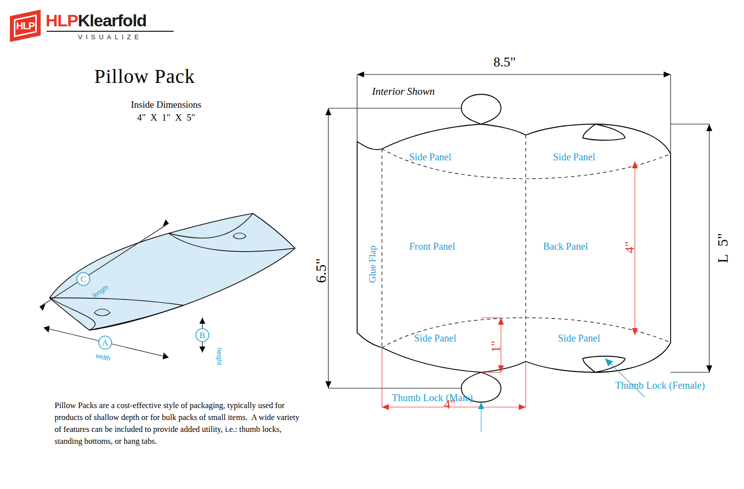HLP
HLP Klearfold
VISUALIZE
Pillow Pack
Inside Dimensions
4" X 1" X 5"
C length A width B height
Pillow Packs are a cost-effective style of packaging, typically used for products of shallow depth or for bulk packs of small items. A wide variety of features can be included to provide added utility, i.e.: thumb locks, standing bottoms, or hang tabs.
Interior Shown
Side Panel
Side Panel
Front Panel
Back Panel
Side Panel
Side Panel
Glue Flap
Thumb Lock (Male)
Thumb Lock (Female)
8.5"
6.5"
L 5"
4"
1"
4"